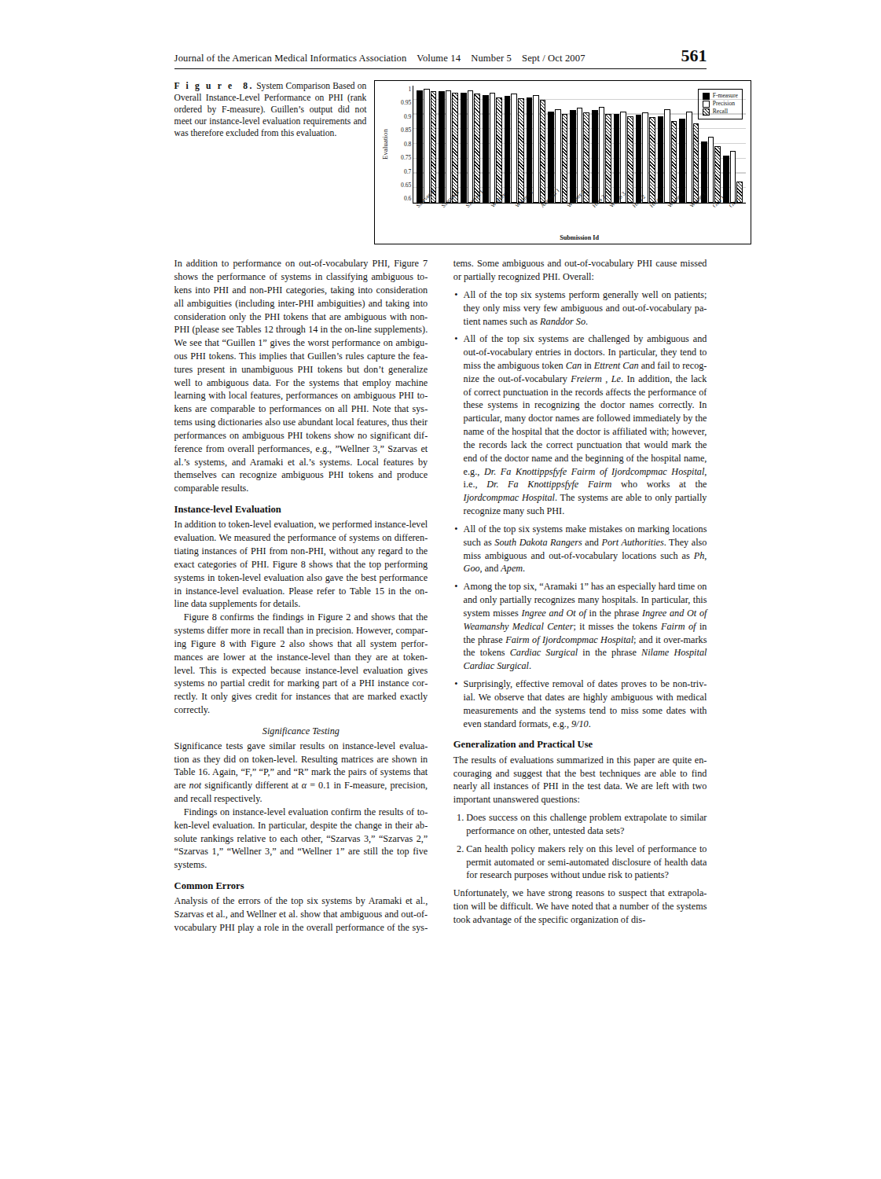Journal of the American Medical Informatics Association Volume 14 Number 5 Sept / Oct 2007
561
F i g u r e 8. System Comparison Based on Overall Instance-Level Performance on PHI (rank ordered by F-measure). Guillen’s output did not meet our instance-level evaluation requirements and was therefore excluded from this evaluation.
F-measure
Precision
Recall
Evaluation
1
0.95
0.9
0.85
0.8
0.75
0.7
0.65
0.6
Szarvas 3
Szarvas 2
Szarvas 1
Wellner 3
Wellner 1
Aramaki 1
Wellner 2
Hara 3
Wrenn 3
Hara 2
Hara 1
Wrenn 2
Wrenn 1
Guo 1
Guo 2
Submission Id
In addition to performance on out-of-vocabulary PHI, Figure 7 shows the performance of systems in classifying ambiguous tokens into PHI and non-PHI categories, taking into consideration all ambiguities (including inter-PHI ambiguities) and taking into consideration only the PHI tokens that are ambiguous with non-PHI (please see Tables 12 through 14 in the on-line supplements). We see that “Guillen 1” gives the worst performance on ambiguous PHI tokens. This implies that Guillen’s rules capture the features present in unambiguous PHI tokens but don’t generalize well to ambiguous data. For the systems that employ machine learning with local features, performances on ambiguous PHI tokens are comparable to performances on all PHI. Note that systems using dictionaries also use abundant local features, thus their performances on ambiguous PHI tokens show no significant difference from overall performances, e.g., ”Wellner 3,” Szarvas et al.’s systems, and Aramaki et al.’s systems. Local features by themselves can recognize ambiguous PHI tokens and produce comparable results.
Instance-level Evaluation
In addition to token-level evaluation, we performed instance-level evaluation. We measured the performance of systems on differentiating instances of PHI from non-PHI, without any regard to the exact categories of PHI. Figure 8 shows that the top performing systems in token-level evaluation also gave the best performance in instance-level evaluation. Please refer to Table 15 in the on-line data supplements for details.
Figure 8 confirms the findings in Figure 2 and shows that the systems differ more in recall than in precision. However, comparing Figure 8 with Figure 2 also shows that all system performances are lower at the instance-level than they are at token-level. This is expected because instance-level evaluation gives systems no partial credit for marking part of a PHI instance correctly. It only gives credit for instances that are marked exactly correctly.
Significance Testing
Significance tests gave similar results on instance-level evaluation as they did on token-level. Resulting matrices are shown in Table 16. Again, “F,” “P,” and “R” mark the pairs of systems that are not significantly different at α = 0.1 in F-measure, precision, and recall respectively.
Findings on instance-level evaluation confirm the results of token-level evaluation. In particular, despite the change in their absolute rankings relative to each other, “Szarvas 3,” “Szarvas 2,” “Szarvas 1,” “Wellner 3,” and “Wellner 1” are still the top five systems.
Common Errors
Analysis of the errors of the top six systems by Aramaki et al., Szarvas et al., and Wellner et al. show that ambiguous and out-of-vocabulary PHI play a role in the overall performance of the systems. Some ambiguous and out-of-vocabulary PHI cause missed or partially recognized PHI. Overall:
All of the top six systems perform generally well on patients; they only miss very few ambiguous and out-of-vocabulary patient names such as Randdor So.
All of the top six systems are challenged by ambiguous and out-of-vocabulary entries in doctors. In particular, they tend to miss the ambiguous token Can in Ettrent Can and fail to recognize the out-of-vocabulary Freierm , Le. In addition, the lack of correct punctuation in the records affects the performance of these systems in recognizing the doctor names correctly. In particular, many doctor names are followed immediately by the name of the hospital that the doctor is affiliated with; however, the records lack the correct punctuation that would mark the end of the doctor name and the beginning of the hospital name, e.g., Dr. Fa Knottippsfyfe Fairm of Ijordcompmac Hospital, i.e., Dr. Fa Knottippsfyfe Fairm who works at the Ijordcompmac Hospital. The systems are able to only partially recognize many such PHI.
All of the top six systems make mistakes on marking locations such as South Dakota Rangers and Port Authorities. They also miss ambiguous and out-of-vocabulary locations such as Ph, Goo, and Apem.
Among the top six, “Aramaki 1” has an especially hard time on and only partially recognizes many hospitals. In particular, this system misses Ingree and Ot of in the phrase Ingree and Ot of Weamanshy Medical Center; it misses the tokens Fairm of in the phrase Fairm of Ijordcompmac Hospital; and it over-marks the tokens Cardiac Surgical in the phrase Nilame Hospital Cardiac Surgical.
Surprisingly, effective removal of dates proves to be non-trivial. We observe that dates are highly ambiguous with medical measurements and the systems tend to miss some dates with even standard formats, e.g., 9/10.
Generalization and Practical Use
The results of evaluations summarized in this paper are quite encouraging and suggest that the best techniques are able to find nearly all instances of PHI in the test data. We are left with two important unanswered questions:
Does success on this challenge problem extrapolate to similar performance on other, untested data sets?
Can health policy makers rely on this level of performance to permit automated or semi-automated disclosure of health data for research purposes without undue risk to patients?
Unfortunately, we have strong reasons to suspect that extrapolation will be difficult. We have noted that a number of the systems took advantage of the specific organization of dis-